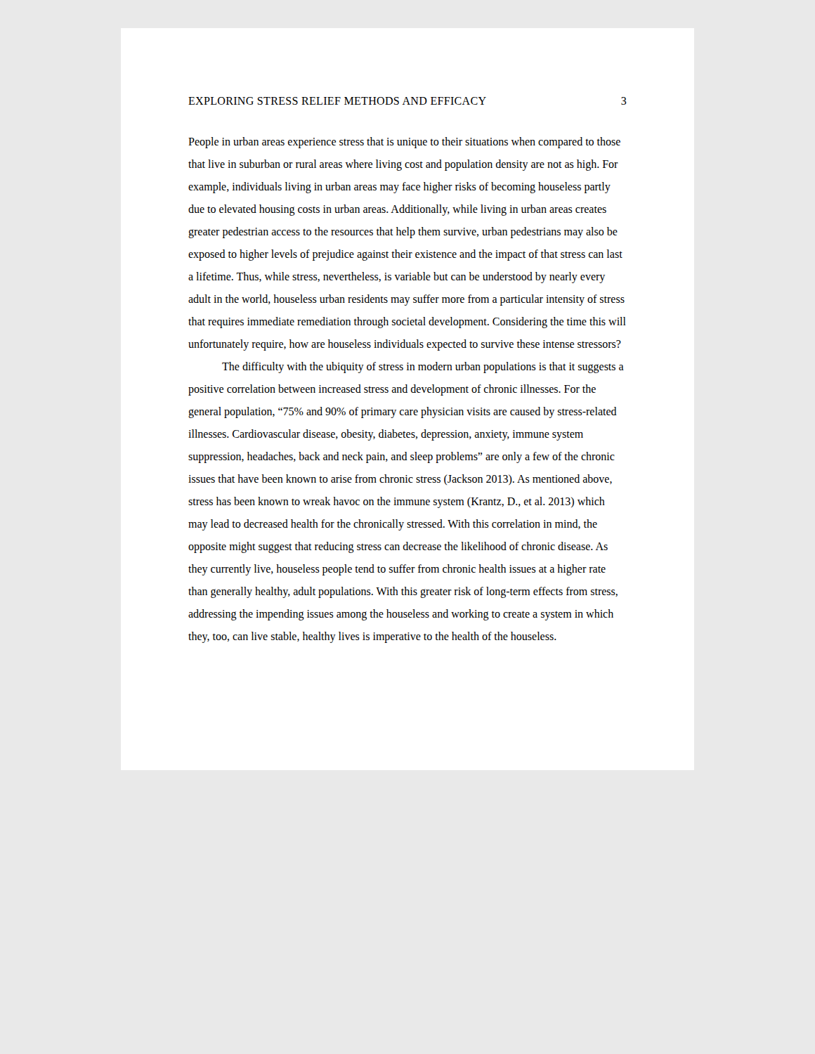Exploring Stress Relief Methods and Efficacy 3
People in urban areas experience stress that is unique to their situations when compared to those that live in suburban or rural areas where living cost and population density are not as high. For example, individuals living in urban areas may face higher risks of becoming houseless partly due to elevated housing costs in urban areas. Additionally, while living in urban areas creates greater pedestrian access to the resources that help them survive, urban pedestrians may also be exposed to higher levels of prejudice against their existence and the impact of that stress can last a lifetime. Thus, while stress, nevertheless, is variable but can be understood by nearly every adult in the world, houseless urban residents may suffer more from a particular intensity of stress that requires immediate remediation through societal development. Considering the time this will unfortunately require, how are houseless individuals expected to survive these intense stressors?
The difficulty with the ubiquity of stress in modern urban populations is that it suggests a positive correlation between increased stress and development of chronic illnesses. For the general population, “75% and 90% of primary care physician visits are caused by stress-related illnesses. Cardiovascular disease, obesity, diabetes, depression, anxiety, immune system suppression, headaches, back and neck pain, and sleep problems” are only a few of the chronic issues that have been known to arise from chronic stress (Jackson 2013). As mentioned above, stress has been known to wreak havoc on the immune system (Krantz, D., et al. 2013) which may lead to decreased health for the chronically stressed. With this correlation in mind, the opposite might suggest that reducing stress can decrease the likelihood of chronic disease. As they currently live, houseless people tend to suffer from chronic health issues at a higher rate than generally healthy, adult populations. With this greater risk of long-term effects from stress, addressing the impending issues among the houseless and working to create a system in which they, too, can live stable, healthy lives is imperative to the health of the houseless.